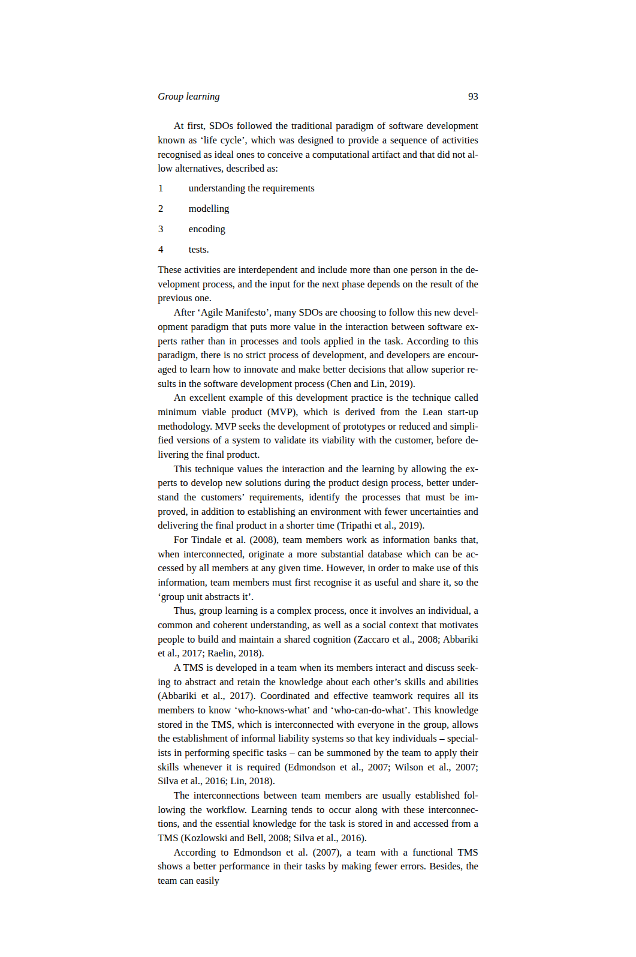Group learning 93
At first, SDOs followed the traditional paradigm of software development known as ‘life cycle’, which was designed to provide a sequence of activities recognised as ideal ones to conceive a computational artifact and that did not allow alternatives, described as:
1understanding the requirements
2modelling
3encoding
4tests.
These activities are interdependent and include more than one person in the development process, and the input for the next phase depends on the result of the previous one.
After ‘Agile Manifesto’, many SDOs are choosing to follow this new development paradigm that puts more value in the interaction between software experts rather than in processes and tools applied in the task. According to this paradigm, there is no strict process of development, and developers are encouraged to learn how to innovate and make better decisions that allow superior results in the software development process (Chen and Lin, 2019).
An excellent example of this development practice is the technique called minimum viable product (MVP), which is derived from the Lean start-up methodology. MVP seeks the development of prototypes or reduced and simplified versions of a system to validate its viability with the customer, before delivering the final product.
This technique values the interaction and the learning by allowing the experts to develop new solutions during the product design process, better understand the customers’ requirements, identify the processes that must be improved, in addition to establishing an environment with fewer uncertainties and delivering the final product in a shorter time (Tripathi et al., 2019).
For Tindale et al. (2008), team members work as information banks that, when interconnected, originate a more substantial database which can be accessed by all members at any given time. However, in order to make use of this information, team members must first recognise it as useful and share it, so the ‘group unit abstracts it’.
Thus, group learning is a complex process, once it involves an individual, a common and coherent understanding, as well as a social context that motivates people to build and maintain a shared cognition (Zaccaro et al., 2008; Abbariki et al., 2017; Raelin, 2018).
A TMS is developed in a team when its members interact and discuss seeking to abstract and retain the knowledge about each other’s skills and abilities (Abbariki et al., 2017). Coordinated and effective teamwork requires all its members to know ‘who-knows-what’ and ‘who-can-do-what’. This knowledge stored in the TMS, which is interconnected with everyone in the group, allows the establishment of informal liability systems so that key individuals – specialists in performing specific tasks – can be summoned by the team to apply their skills whenever it is required (Edmondson et al., 2007; Wilson et al., 2007; Silva et al., 2016; Lin, 2018).
The interconnections between team members are usually established following the workflow. Learning tends to occur along with these interconnections, and the essential knowledge for the task is stored in and accessed from a TMS (Kozlowski and Bell, 2008; Silva et al., 2016).
According to Edmondson et al. (2007), a team with a functional TMS shows a better performance in their tasks by making fewer errors. Besides, the team can easily